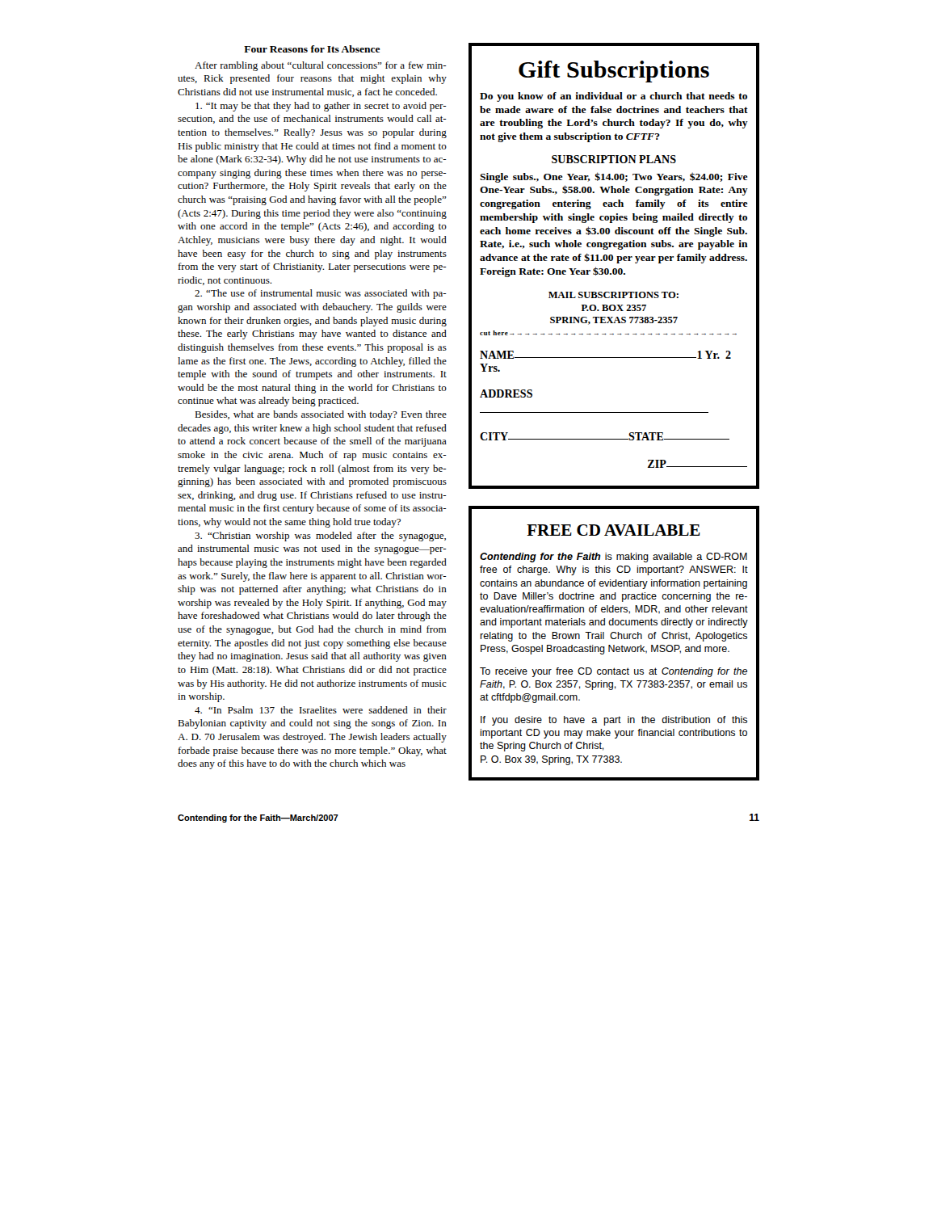Four Reasons for Its Absence
After rambling about “cultural concessions” for a few minutes, Rick presented four reasons that might explain why Christians did not use instrumental music, a fact he conceded.
1. “It may be that they had to gather in secret to avoid persecution, and the use of mechanical instruments would call attention to themselves.” Really? Jesus was so popular during His public ministry that He could at times not find a moment to be alone (Mark 6:32-34). Why did he not use instruments to accompany singing during these times when there was no persecution? Furthermore, the Holy Spirit reveals that early on the church was “praising God and having favor with all the people” (Acts 2:47). During this time period they were also “continuing with one accord in the temple” (Acts 2:46), and according to Atchley, musicians were busy there day and night. It would have been easy for the church to sing and play instruments from the very start of Christianity. Later persecutions were periodic, not continuous.
2. “The use of instrumental music was associated with pagan worship and associated with debauchery. The guilds were known for their drunken orgies, and bands played music during these. The early Christians may have wanted to distance and distinguish themselves from these events.” This proposal is as lame as the first one. The Jews, according to Atchley, filled the temple with the sound of trumpets and other instruments. It would be the most natural thing in the world for Christians to continue what was already being practiced.
Besides, what are bands associated with today? Even three decades ago, this writer knew a high school student that refused to attend a rock concert because of the smell of the marijuana smoke in the civic arena. Much of rap music contains extremely vulgar language; rock n roll (almost from its very beginning) has been associated with and promoted promiscuous sex, drinking, and drug use. If Christians refused to use instrumental music in the first century because of some of its associations, why would not the same thing hold true today?
3. “Christian worship was modeled after the synagogue, and instrumental music was not used in the synagogue—perhaps because playing the instruments might have been regarded as work.” Surely, the flaw here is apparent to all. Christian worship was not patterned after anything; what Christians do in worship was revealed by the Holy Spirit. If anything, God may have foreshadowed what Christians would do later through the use of the synagogue, but God had the church in mind from eternity. The apostles did not just copy something else because they had no imagination. Jesus said that all authority was given to Him (Matt. 28:18). What Christians did or did not practice was by His authority. He did not authorize instruments of music in worship.
4. “In Psalm 137 the Israelites were saddened in their Babylonian captivity and could not sing the songs of Zion. In A. D. 70 Jerusalem was destroyed. The Jewish leaders actually forbade praise because there was no more temple.” Okay, what does any of this have to do with the church which was
Gift Subscriptions
Do you know of an individual or a church that needs to be made aware of the false doctrines and teachers that are troubling the Lord’s church today? If you do, why not give them a subscription to CFTF?
SUBSCRIPTION PLANS
Single subs., One Year, $14.00; Two Years, $24.00; Five One-Year Subs., $58.00. Whole Congrgation Rate: Any congregation entering each family of its entire membership with single copies being mailed directly to each home receives a $3.00 discount off the Single Sub. Rate, i.e., such whole congregation subs. are payable in advance at the rate of $11.00 per year per family address. Foreign Rate: One Year $30.00.
MAIL SUBSCRIPTIONS TO:
P.O. BOX 2357
SPRING, TEXAS 77383-2357
cut here→→→→→→→→→→→→→→→→→→→→→→→→→→→→→→
NAME 1 Yr. 2 Yrs.
ADDRESS
CITY STATE
ZIP
FREE CD AVAILABLE
Contending for the Faith is making available a CD-ROM free of charge. Why is this CD important? ANSWER: It contains an abundance of evidentiary information pertaining to Dave Miller’s doctrine and practice concerning the re-evaluation/reaffirmation of elders, MDR, and other relevant and important materials and documents directly or indirectly relating to the Brown Trail Church of Christ, Apologetics Press, Gospel Broadcasting Network, MSOP, and more.
To receive your free CD contact us at Contending for the Faith, P. O. Box 2357, Spring, TX 77383-2357, or email us at cftfdpb@gmail.com.
If you desire to have a part in the distribution of this important CD you may make your financial contributions to the Spring Church of Christ,
P. O. Box 39, Spring, TX 77383.
Contending for the Faith—March/2007
11